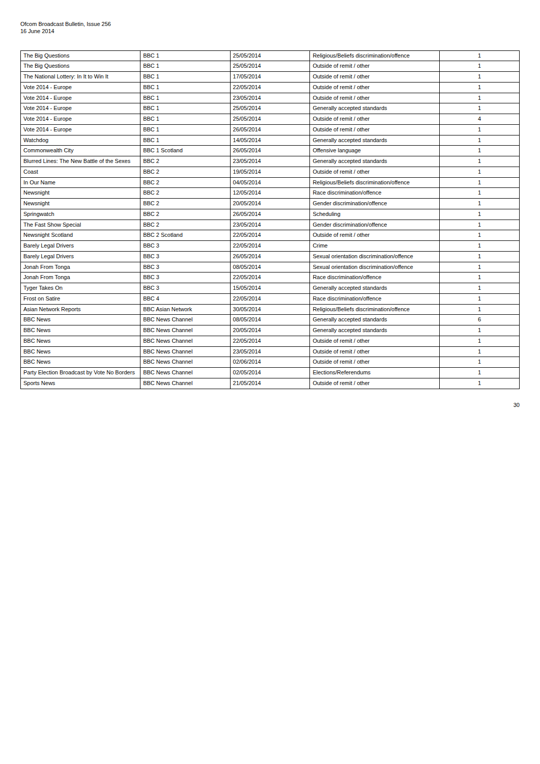Ofcom Broadcast Bulletin, Issue 256
16 June 2014
| The Big Questions | BBC 1 | 25/05/2014 | Religious/Beliefs discrimination/offence | 1 |
| The Big Questions | BBC 1 | 25/05/2014 | Outside of remit / other | 1 |
| The National Lottery: In It to Win It | BBC 1 | 17/05/2014 | Outside of remit / other | 1 |
| Vote 2014 - Europe | BBC 1 | 22/05/2014 | Outside of remit / other | 1 |
| Vote 2014 - Europe | BBC 1 | 23/05/2014 | Outside of remit / other | 1 |
| Vote 2014 - Europe | BBC 1 | 25/05/2014 | Generally accepted standards | 1 |
| Vote 2014 - Europe | BBC 1 | 25/05/2014 | Outside of remit / other | 4 |
| Vote 2014 - Europe | BBC 1 | 26/05/2014 | Outside of remit / other | 1 |
| Watchdog | BBC 1 | 14/05/2014 | Generally accepted standards | 1 |
| Commonwealth City | BBC 1 Scotland | 26/05/2014 | Offensive language | 1 |
| Blurred Lines: The New Battle of the Sexes | BBC 2 | 23/05/2014 | Generally accepted standards | 1 |
| Coast | BBC 2 | 19/05/2014 | Outside of remit / other | 1 |
| In Our Name | BBC 2 | 04/05/2014 | Religious/Beliefs discrimination/offence | 1 |
| Newsnight | BBC 2 | 12/05/2014 | Race discrimination/offence | 1 |
| Newsnight | BBC 2 | 20/05/2014 | Gender discrimination/offence | 1 |
| Springwatch | BBC 2 | 26/05/2014 | Scheduling | 1 |
| The Fast Show Special | BBC 2 | 23/05/2014 | Gender discrimination/offence | 1 |
| Newsnight Scotland | BBC 2 Scotland | 22/05/2014 | Outside of remit / other | 1 |
| Barely Legal Drivers | BBC 3 | 22/05/2014 | Crime | 1 |
| Barely Legal Drivers | BBC 3 | 26/05/2014 | Sexual orientation discrimination/offence | 1 |
| Jonah From Tonga | BBC 3 | 08/05/2014 | Sexual orientation discrimination/offence | 1 |
| Jonah From Tonga | BBC 3 | 22/05/2014 | Race discrimination/offence | 1 |
| Tyger Takes On | BBC 3 | 15/05/2014 | Generally accepted standards | 1 |
| Frost on Satire | BBC 4 | 22/05/2014 | Race discrimination/offence | 1 |
| Asian Network Reports | BBC Asian Network | 30/05/2014 | Religious/Beliefs discrimination/offence | 1 |
| BBC News | BBC News Channel | 08/05/2014 | Generally accepted standards | 6 |
| BBC News | BBC News Channel | 20/05/2014 | Generally accepted standards | 1 |
| BBC News | BBC News Channel | 22/05/2014 | Outside of remit / other | 1 |
| BBC News | BBC News Channel | 23/05/2014 | Outside of remit / other | 1 |
| BBC News | BBC News Channel | 02/06/2014 | Outside of remit / other | 1 |
| Party Election Broadcast by Vote No Borders | BBC News Channel | 02/05/2014 | Elections/Referendums | 1 |
| Sports News | BBC News Channel | 21/05/2014 | Outside of remit / other | 1 |
30